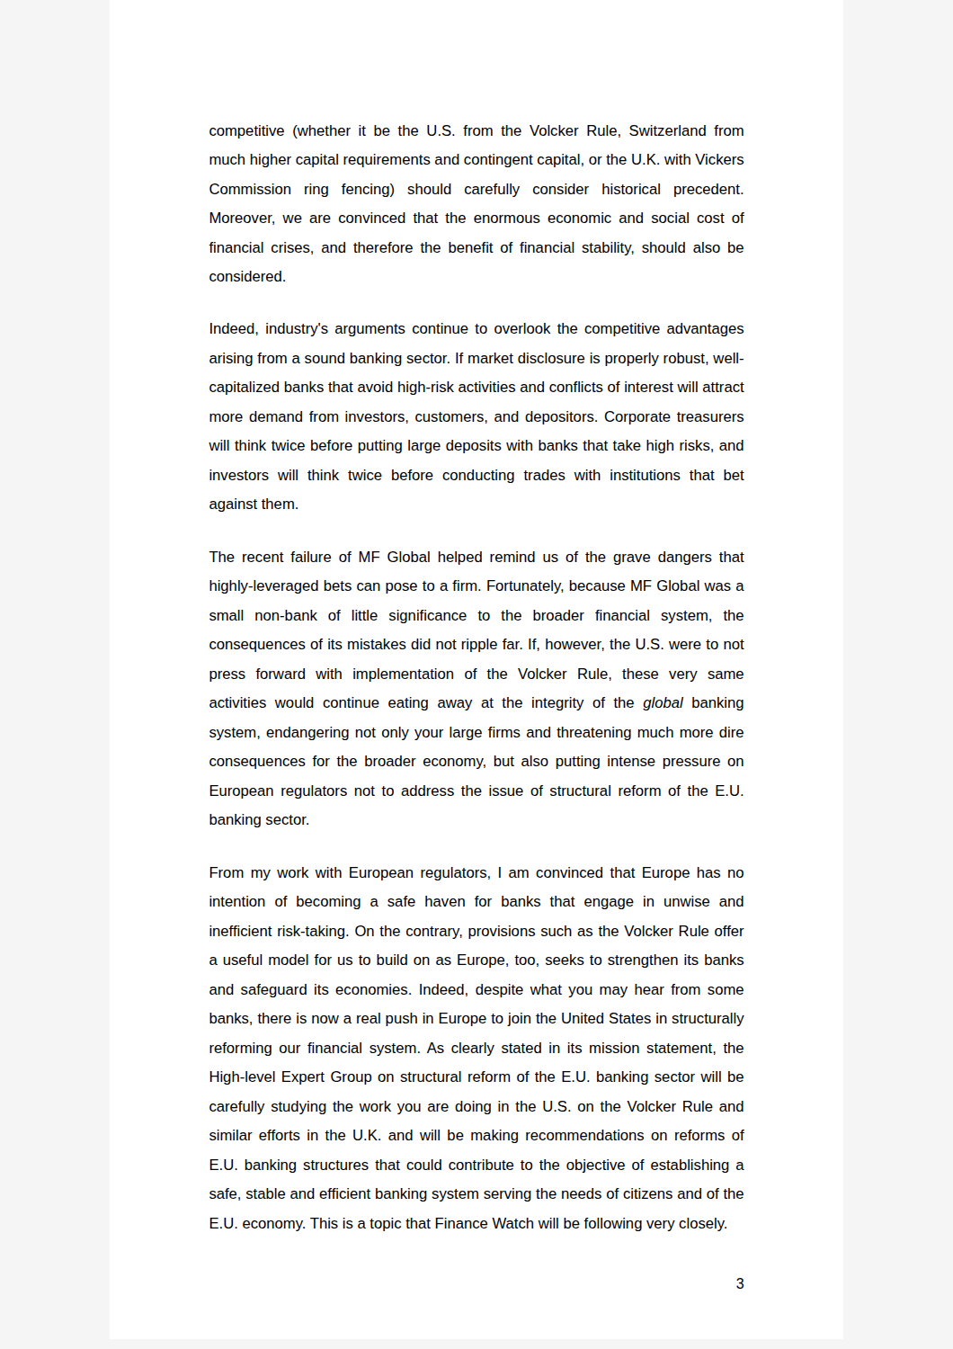competitive (whether it be the U.S. from the Volcker Rule, Switzerland from much higher capital requirements and contingent capital, or the U.K. with Vickers Commission ring fencing) should carefully consider historical precedent. Moreover, we are convinced that the enormous economic and social cost of financial crises, and therefore the benefit of financial stability, should also be considered.
Indeed, industry's arguments continue to overlook the competitive advantages arising from a sound banking sector. If market disclosure is properly robust, well-capitalized banks that avoid high-risk activities and conflicts of interest will attract more demand from investors, customers, and depositors. Corporate treasurers will think twice before putting large deposits with banks that take high risks, and investors will think twice before conducting trades with institutions that bet against them.
The recent failure of MF Global helped remind us of the grave dangers that highly-leveraged bets can pose to a firm. Fortunately, because MF Global was a small non-bank of little significance to the broader financial system, the consequences of its mistakes did not ripple far. If, however, the U.S. were to not press forward with implementation of the Volcker Rule, these very same activities would continue eating away at the integrity of the global banking system, endangering not only your large firms and threatening much more dire consequences for the broader economy, but also putting intense pressure on European regulators not to address the issue of structural reform of the E.U. banking sector.
From my work with European regulators, I am convinced that Europe has no intention of becoming a safe haven for banks that engage in unwise and inefficient risk-taking. On the contrary, provisions such as the Volcker Rule offer a useful model for us to build on as Europe, too, seeks to strengthen its banks and safeguard its economies. Indeed, despite what you may hear from some banks, there is now a real push in Europe to join the United States in structurally reforming our financial system. As clearly stated in its mission statement, the High-level Expert Group on structural reform of the E.U. banking sector will be carefully studying the work you are doing in the U.S. on the Volcker Rule and similar efforts in the U.K. and will be making recommendations on reforms of E.U. banking structures that could contribute to the objective of establishing a safe, stable and efficient banking system serving the needs of citizens and of the E.U. economy. This is a topic that Finance Watch will be following very closely.
3